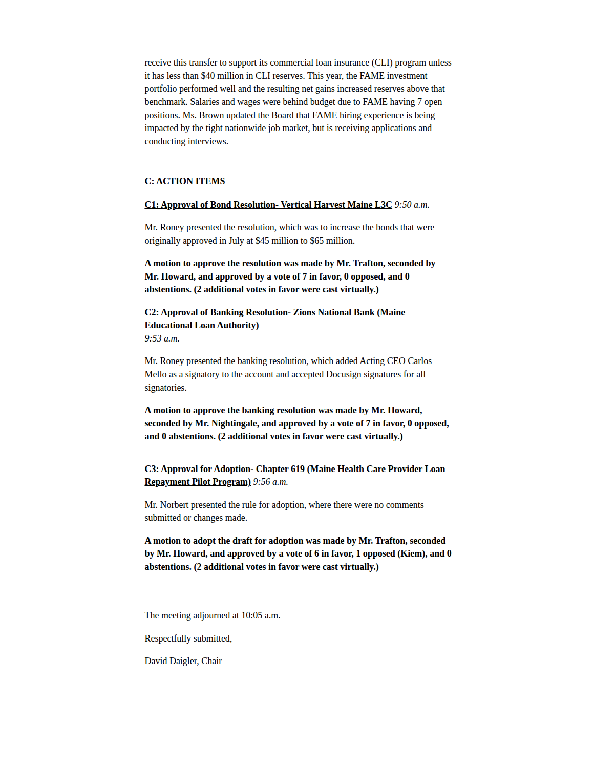receive this transfer to support its commercial loan insurance (CLI) program unless it has less than $40 million in CLI reserves. This year, the FAME investment portfolio performed well and the resulting net gains increased reserves above that benchmark. Salaries and wages were behind budget due to FAME having 7 open positions. Ms. Brown updated the Board that FAME hiring experience is being impacted by the tight nationwide job market, but is receiving applications and conducting interviews.
C: ACTION ITEMS
C1: Approval of Bond Resolution- Vertical Harvest Maine L3C 9:50 a.m.
Mr. Roney presented the resolution, which was to increase the bonds that were originally approved in July at $45 million to $65 million.
A motion to approve the resolution was made by Mr. Trafton, seconded by Mr. Howard, and approved by a vote of 7 in favor, 0 opposed, and 0 abstentions. (2 additional votes in favor were cast virtually.)
C2: Approval of Banking Resolution- Zions National Bank (Maine Educational Loan Authority)
9:53 a.m.
Mr. Roney presented the banking resolution, which added Acting CEO Carlos Mello as a signatory to the account and accepted Docusign signatures for all signatories.
A motion to approve the banking resolution was made by Mr. Howard, seconded by Mr. Nightingale, and approved by a vote of 7 in favor, 0 opposed, and 0 abstentions. (2 additional votes in favor were cast virtually.)
C3: Approval for Adoption- Chapter 619 (Maine Health Care Provider Loan Repayment Pilot Program) 9:56 a.m.
Mr. Norbert presented the rule for adoption, where there were no comments submitted or changes made.
A motion to adopt the draft for adoption was made by Mr. Trafton, seconded by Mr. Howard, and approved by a vote of 6 in favor, 1 opposed (Kiem), and 0 abstentions. (2 additional votes in favor were cast virtually.)
The meeting adjourned at 10:05 a.m.
Respectfully submitted,
David Daigler, Chair